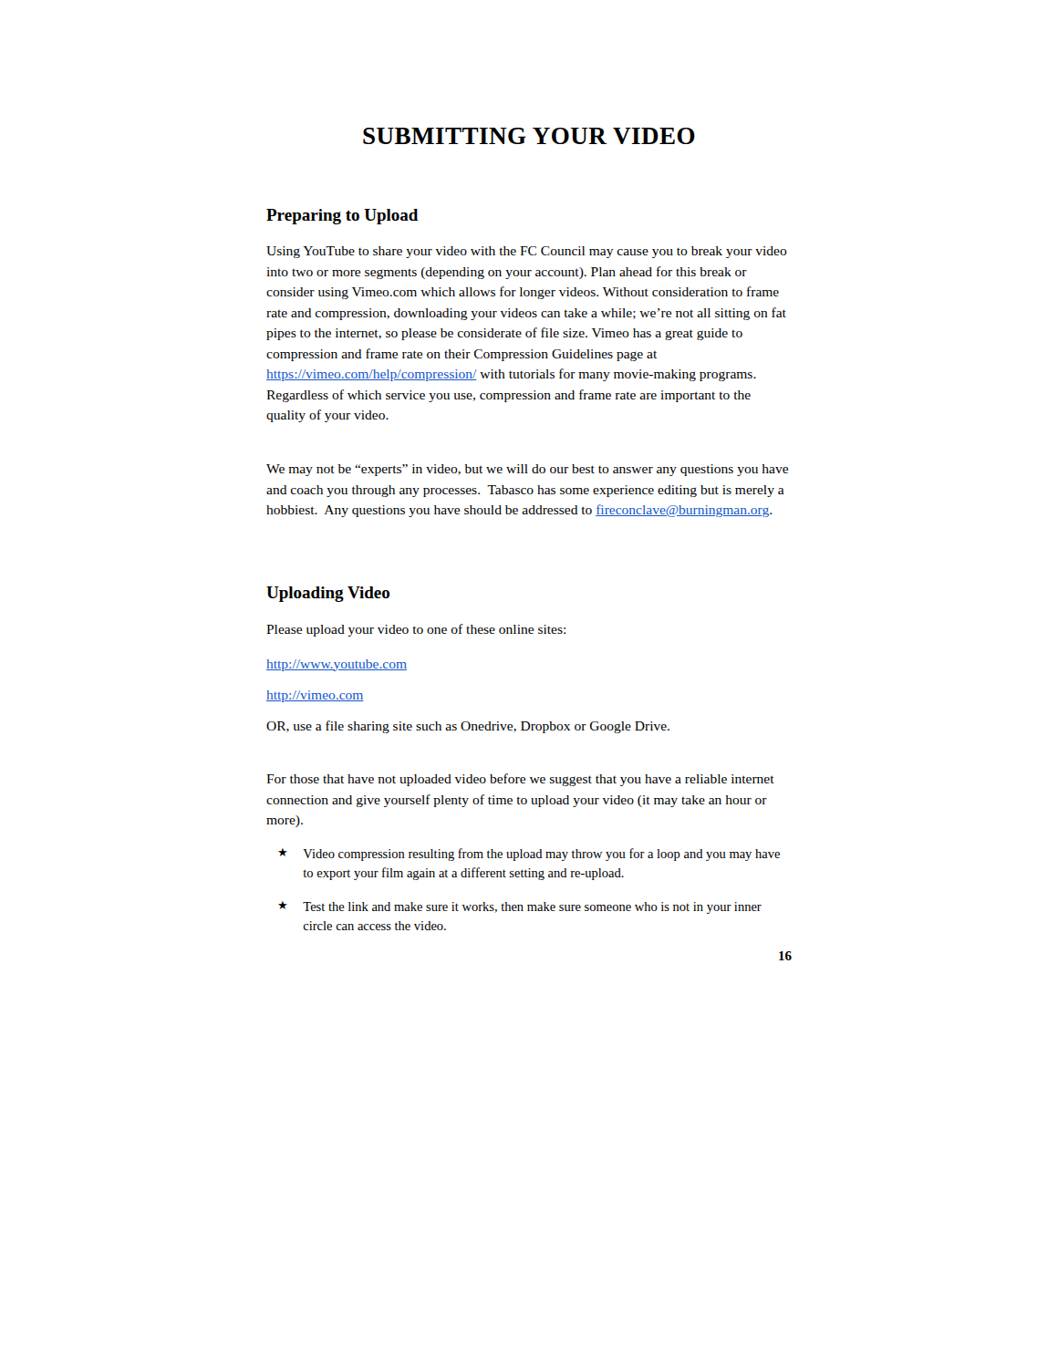SUBMITTING YOUR VIDEO
Preparing to Upload
Using YouTube to share your video with the FC Council may cause you to break your video into two or more segments (depending on your account). Plan ahead for this break or consider using Vimeo.com which allows for longer videos. Without consideration to frame rate and compression, downloading your videos can take a while; we’re not all sitting on fat pipes to the internet, so please be considerate of file size. Vimeo has a great guide to compression and frame rate on their Compression Guidelines page at https://vimeo.com/help/compression/ with tutorials for many movie-making programs. Regardless of which service you use, compression and frame rate are important to the quality of your video.
We may not be “experts” in video, but we will do our best to answer any questions you have and coach you through any processes. Tabasco has some experience editing but is merely a hobbiest. Any questions you have should be addressed to fireconclave@burningman.org.
Uploading Video
Please upload your video to one of these online sites:
http://www.youtube.com
http://vimeo.com
OR, use a file sharing site such as Onedrive, Dropbox or Google Drive.
For those that have not uploaded video before we suggest that you have a reliable internet connection and give yourself plenty of time to upload your video (it may take an hour or more).
Video compression resulting from the upload may throw you for a loop and you may have to export your film again at a different setting and re-upload.
Test the link and make sure it works, then make sure someone who is not in your inner circle can access the video.
16